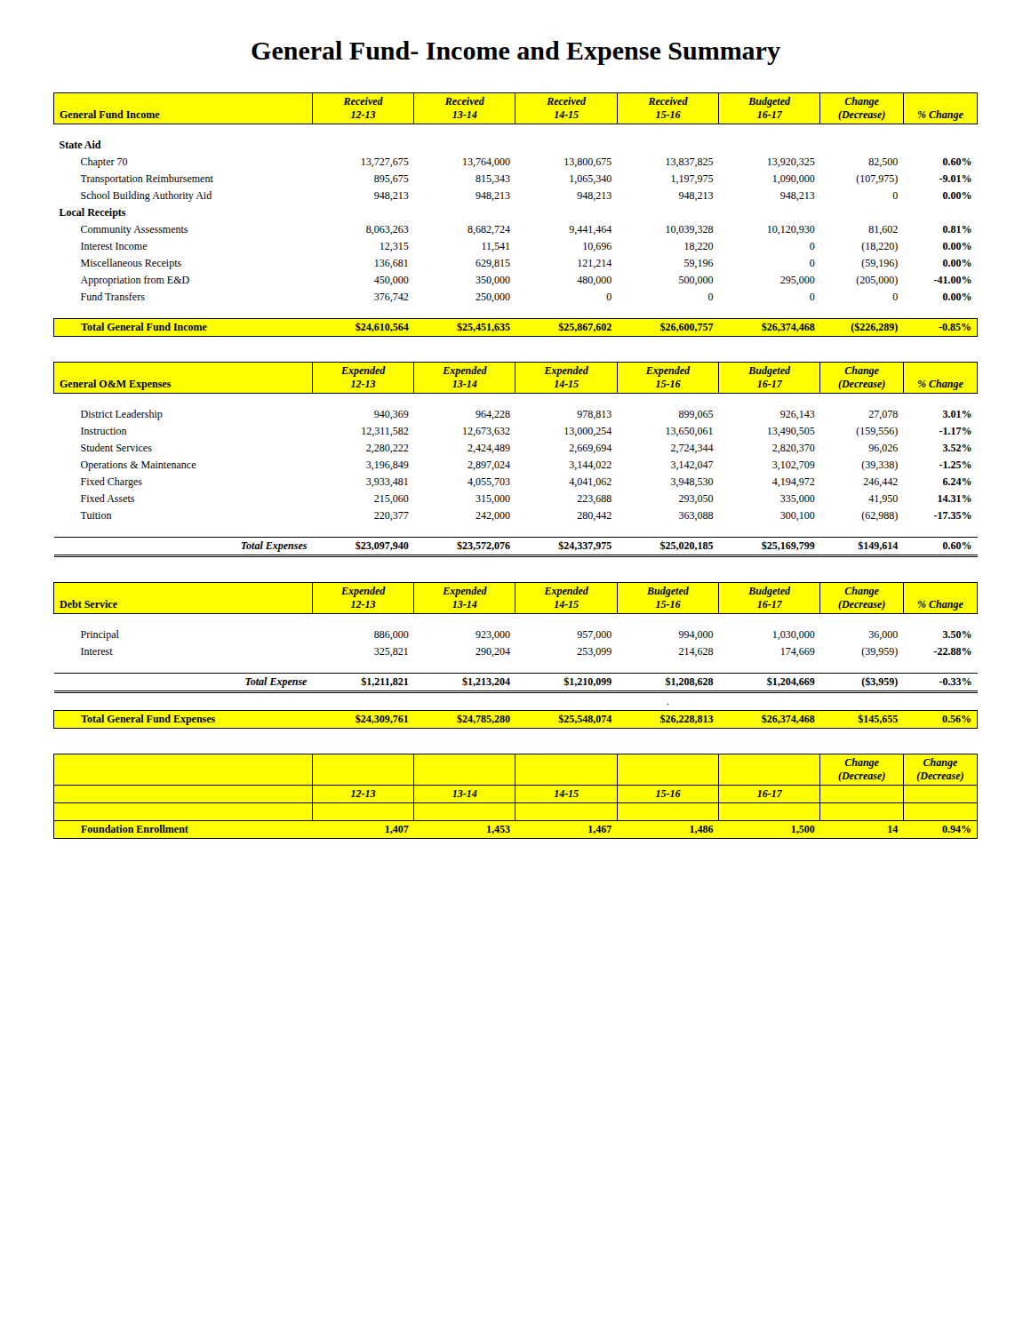General Fund- Income and Expense Summary
| General Fund Income | Received 12-13 | Received 13-14 | Received 14-15 | Received 15-16 | Budgeted 16-17 | Change (Decrease) | % Change |
| State Aid | |
| Chapter 70 | 13,727,675 | 13,764,000 | 13,800,675 | 13,837,825 | 13,920,325 | 82,500 | 0.60% |
| Transportation Reimbursement | 895,675 | 815,343 | 1,065,340 | 1,197,975 | 1,090,000 | (107,975) | -9.01% |
| School Building Authority Aid | 948,213 | 948,213 | 948,213 | 948,213 | 948,213 | 0 | 0.00% |
| Local Receipts | |
| Community Assessments | 8,063,263 | 8,682,724 | 9,441,464 | 10,039,328 | 10,120,930 | 81,602 | 0.81% |
| Interest Income | 12,315 | 11,541 | 10,696 | 18,220 | 0 | (18,220) | 0.00% |
| Miscellaneous Receipts | 136,681 | 629,815 | 121,214 | 59,196 | 0 | (59,196) | 0.00% |
| Appropriation from E&D | 450,000 | 350,000 | 480,000 | 500,000 | 295,000 | (205,000) | -41.00% |
| Fund Transfers | 376,742 | 250,000 | 0 | 0 | 0 | 0 | 0.00% |
| Total General Fund Income | $24,610,564 | $25,451,635 | $25,867,602 | $26,600,757 | $26,374,468 | ($226,289) | -0.85% |
| General O&M Expenses | Expended 12-13 | Expended 13-14 | Expended 14-15 | Expended 15-16 | Budgeted 16-17 | Change (Decrease) | % Change |
| District Leadership | 940,369 | 964,228 | 978,813 | 899,065 | 926,143 | 27,078 | 3.01% |
| Instruction | 12,311,582 | 12,673,632 | 13,000,254 | 13,650,061 | 13,490,505 | (159,556) | -1.17% |
| Student Services | 2,280,222 | 2,424,489 | 2,669,694 | 2,724,344 | 2,820,370 | 96,026 | 3.52% |
| Operations & Maintenance | 3,196,849 | 2,897,024 | 3,144,022 | 3,142,047 | 3,102,709 | (39,338) | -1.25% |
| Fixed Charges | 3,933,481 | 4,055,703 | 4,041,062 | 3,948,530 | 4,194,972 | 246,442 | 6.24% |
| Fixed Assets | 215,060 | 315,000 | 223,688 | 293,050 | 335,000 | 41,950 | 14.31% |
| Tuition | 220,377 | 242,000 | 280,442 | 363,088 | 300,100 | (62,988) | -17.35% |
| Total Expenses | $23,097,940 | $23,572,076 | $24,337,975 | $25,020,185 | $25,169,799 | $149,614 | 0.60% |
| Debt Service | Expended 12-13 | Expended 13-14 | Expended 14-15 | Budgeted 15-16 | Budgeted 16-17 | Change (Decrease) | % Change |
| Principal | 886,000 | 923,000 | 957,000 | 994,000 | 1,030,000 | 36,000 | 3.50% |
| Interest | 325,821 | 290,204 | 253,099 | 214,628 | 174,669 | (39,959) | -22.88% |
| Total Expense | $1,211,821 | $1,213,204 | $1,210,099 | $1,208,628 | $1,204,669 | ($3,959) | -0.33% |
| | . | |
| Total General Fund Expenses | $24,309,761 | $24,785,280 | $25,548,074 | $26,228,813 | $26,374,468 | $145,655 | 0.56% |
| | | | | | | Change (Decrease) | Change (Decrease) |
| | 12-13 | 13-14 | 14-15 | 15-16 | 16-17 | | |
| Foundation Enrollment | 1,407 | 1,453 | 1,467 | 1,486 | 1,500 | 14 | 0.94% |